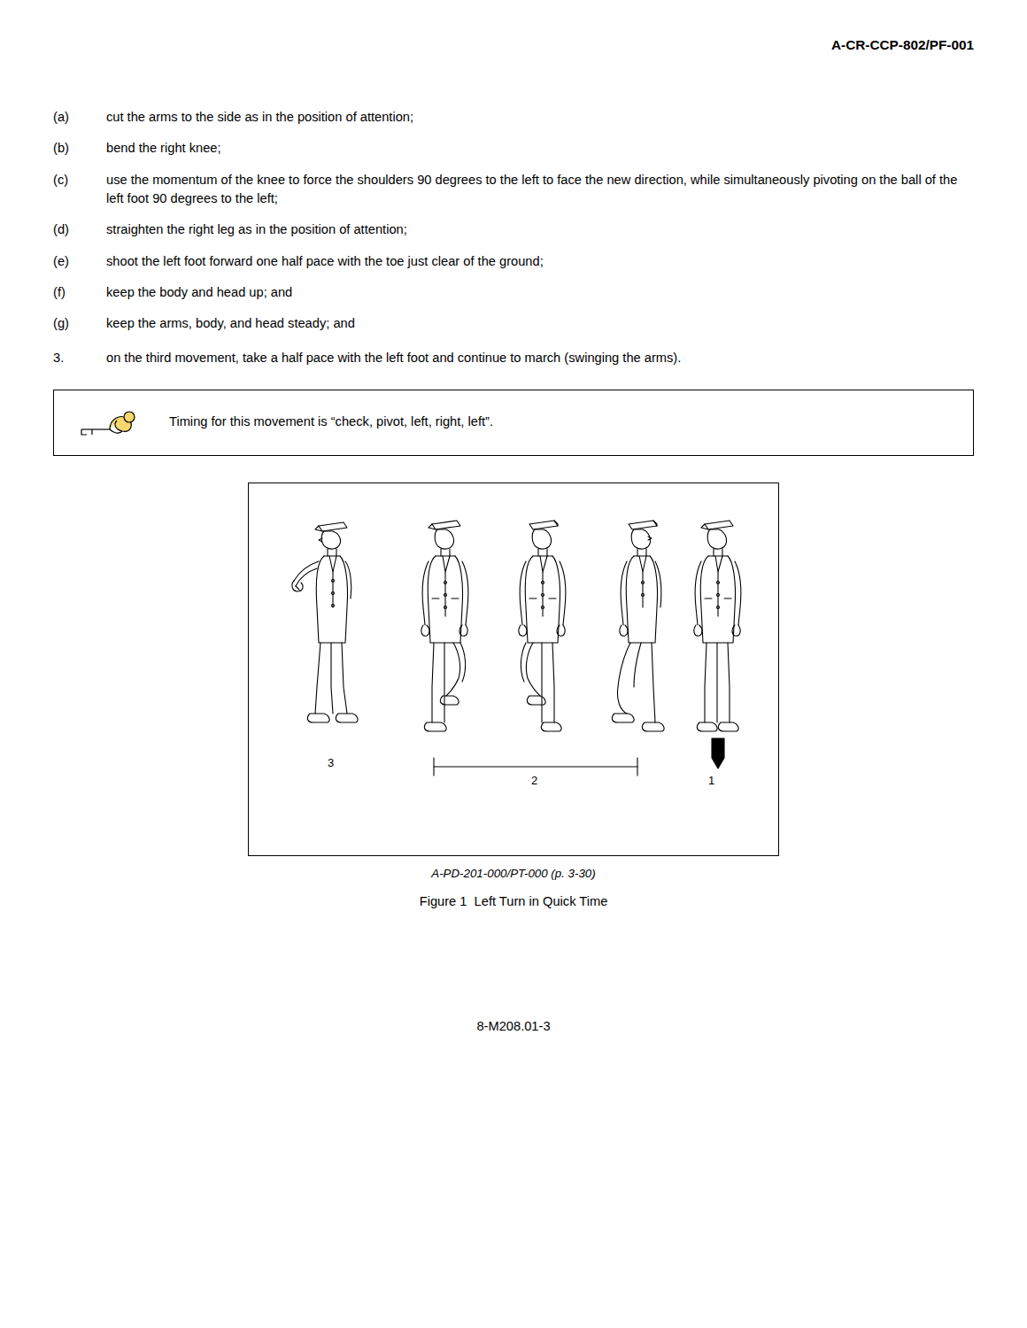A-CR-CCP-802/PF-001
(a) cut the arms to the side as in the position of attention;
(b) bend the right knee;
(c) use the momentum of the knee to force the shoulders 90 degrees to the left to face the new direction, while simultaneously pivoting on the ball of the left foot 90 degrees to the left;
(d) straighten the right leg as in the position of attention;
(e) shoot the left foot forward one half pace with the toe just clear of the ground;
(f) keep the body and head up; and
(g) keep the arms, body, and head steady; and
3. on the third movement, take a half pace with the left foot and continue to march (swinging the arms).
Timing for this movement is “check, pivot, left, right, left”.
3 2 1
A-PD-201-000/PT-000 (p. 3-30)
Figure 1 Left Turn in Quick Time
8-M208.01-3